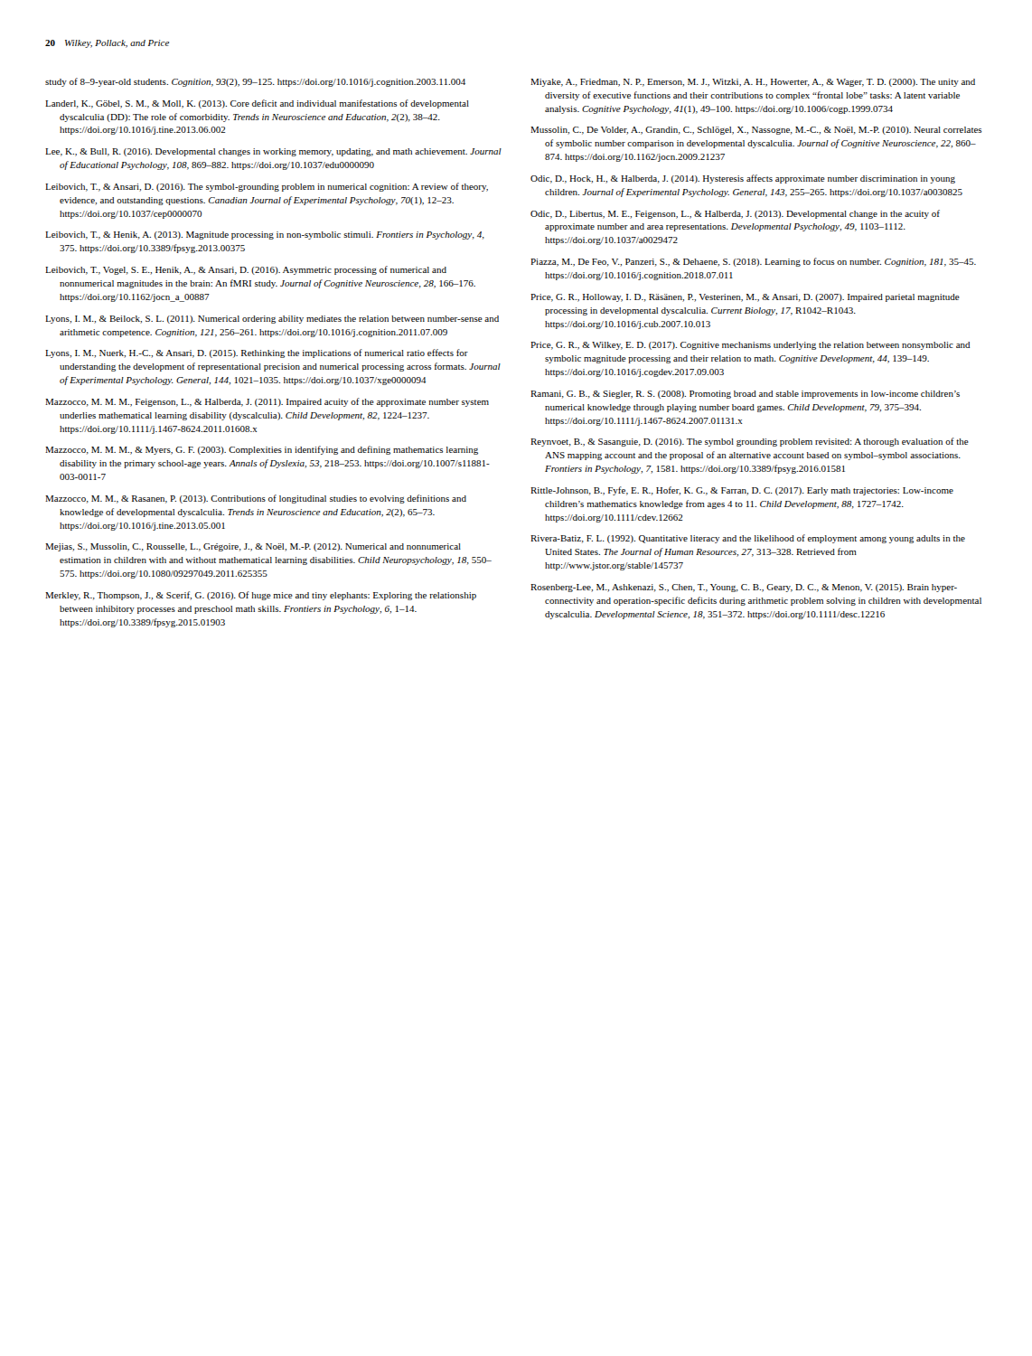20 Wilkey, Pollack, and Price
study of 8–9-year-old students. Cognition, 93(2), 99–125. https://doi.org/10.1016/j.cognition.2003.11.004
Landerl, K., Göbel, S. M., & Moll, K. (2013). Core deficit and individual manifestations of developmental dyscalculia (DD): The role of comorbidity. Trends in Neuroscience and Education, 2(2), 38–42. https://doi.org/10.1016/j.tine.2013.06.002
Lee, K., & Bull, R. (2016). Developmental changes in working memory, updating, and math achievement. Journal of Educational Psychology, 108, 869–882. https://doi.org/10.1037/edu0000090
Leibovich, T., & Ansari, D. (2016). The symbol-grounding problem in numerical cognition: A review of theory, evidence, and outstanding questions. Canadian Journal of Experimental Psychology, 70(1), 12–23. https://doi.org/10.1037/cep0000070
Leibovich, T., & Henik, A. (2013). Magnitude processing in non-symbolic stimuli. Frontiers in Psychology, 4, 375. https://doi.org/10.3389/fpsyg.2013.00375
Leibovich, T., Vogel, S. E., Henik, A., & Ansari, D. (2016). Asymmetric processing of numerical and nonnumerical magnitudes in the brain: An fMRI study. Journal of Cognitive Neuroscience, 28, 166–176. https://doi.org/10.1162/jocn_a_00887
Lyons, I. M., & Beilock, S. L. (2011). Numerical ordering ability mediates the relation between number-sense and arithmetic competence. Cognition, 121, 256–261. https://doi.org/10.1016/j.cognition.2011.07.009
Lyons, I. M., Nuerk, H.-C., & Ansari, D. (2015). Rethinking the implications of numerical ratio effects for understanding the development of representational precision and numerical processing across formats. Journal of Experimental Psychology. General, 144, 1021–1035. https://doi.org/10.1037/xge0000094
Mazzocco, M. M. M., Feigenson, L., & Halberda, J. (2011). Impaired acuity of the approximate number system underlies mathematical learning disability (dyscalculia). Child Development, 82, 1224–1237. https://doi.org/10.1111/j.1467-8624.2011.01608.x
Mazzocco, M. M. M., & Myers, G. F. (2003). Complexities in identifying and defining mathematics learning disability in the primary school-age years. Annals of Dyslexia, 53, 218–253. https://doi.org/10.1007/s11881-003-0011-7
Mazzocco, M. M., & Rasanen, P. (2013). Contributions of longitudinal studies to evolving definitions and knowledge of developmental dyscalculia. Trends in Neuroscience and Education, 2(2), 65–73. https://doi.org/10.1016/j.tine.2013.05.001
Mejias, S., Mussolin, C., Rousselle, L., Grégoire, J., & Noël, M.-P. (2012). Numerical and nonnumerical estimation in children with and without mathematical learning disabilities. Child Neuropsychology, 18, 550–575. https://doi.org/10.1080/09297049.2011.625355
Merkley, R., Thompson, J., & Scerif, G. (2016). Of huge mice and tiny elephants: Exploring the relationship between inhibitory processes and preschool math skills. Frontiers in Psychology, 6, 1–14. https://doi.org/10.3389/fpsyg.2015.01903
Miyake, A., Friedman, N. P., Emerson, M. J., Witzki, A. H., Howerter, A., & Wager, T. D. (2000). The unity and diversity of executive functions and their contributions to complex “frontal lobe” tasks: A latent variable analysis. Cognitive Psychology, 41(1), 49–100. https://doi.org/10.1006/cogp.1999.0734
Mussolin, C., De Volder, A., Grandin, C., Schlögel, X., Nassogne, M.-C., & Noël, M.-P. (2010). Neural correlates of symbolic number comparison in developmental dyscalculia. Journal of Cognitive Neuroscience, 22, 860–874. https://doi.org/10.1162/jocn.2009.21237
Odic, D., Hock, H., & Halberda, J. (2014). Hysteresis affects approximate number discrimination in young children. Journal of Experimental Psychology. General, 143, 255–265. https://doi.org/10.1037/a0030825
Odic, D., Libertus, M. E., Feigenson, L., & Halberda, J. (2013). Developmental change in the acuity of approximate number and area representations. Developmental Psychology, 49, 1103–1112. https://doi.org/10.1037/a0029472
Piazza, M., De Feo, V., Panzeri, S., & Dehaene, S. (2018). Learning to focus on number. Cognition, 181, 35–45. https://doi.org/10.1016/j.cognition.2018.07.011
Price, G. R., Holloway, I. D., Räsänen, P., Vesterinen, M., & Ansari, D. (2007). Impaired parietal magnitude processing in developmental dyscalculia. Current Biology, 17, R1042–R1043. https://doi.org/10.1016/j.cub.2007.10.013
Price, G. R., & Wilkey, E. D. (2017). Cognitive mechanisms underlying the relation between nonsymbolic and symbolic magnitude processing and their relation to math. Cognitive Development, 44, 139–149. https://doi.org/10.1016/j.cogdev.2017.09.003
Ramani, G. B., & Siegler, R. S. (2008). Promoting broad and stable improvements in low-income children’s numerical knowledge through playing number board games. Child Development, 79, 375–394. https://doi.org/10.1111/j.1467-8624.2007.01131.x
Reynvoet, B., & Sasanguie, D. (2016). The symbol grounding problem revisited: A thorough evaluation of the ANS mapping account and the proposal of an alternative account based on symbol–symbol associations. Frontiers in Psychology, 7, 1581. https://doi.org/10.3389/fpsyg.2016.01581
Rittle-Johnson, B., Fyfe, E. R., Hofer, K. G., & Farran, D. C. (2017). Early math trajectories: Low-income children’s mathematics knowledge from ages 4 to 11. Child Development, 88, 1727–1742. https://doi.org/10.1111/cdev.12662
Rivera-Batiz, F. L. (1992). Quantitative literacy and the likelihood of employment among young adults in the United States. The Journal of Human Resources, 27, 313–328. Retrieved from http://www.jstor.org/stable/145737
Rosenberg-Lee, M., Ashkenazi, S., Chen, T., Young, C. B., Geary, D. C., & Menon, V. (2015). Brain hyper-connectivity and operation-specific deficits during arithmetic problem solving in children with developmental dyscalculia. Developmental Science, 18, 351–372. https://doi.org/10.1111/desc.12216